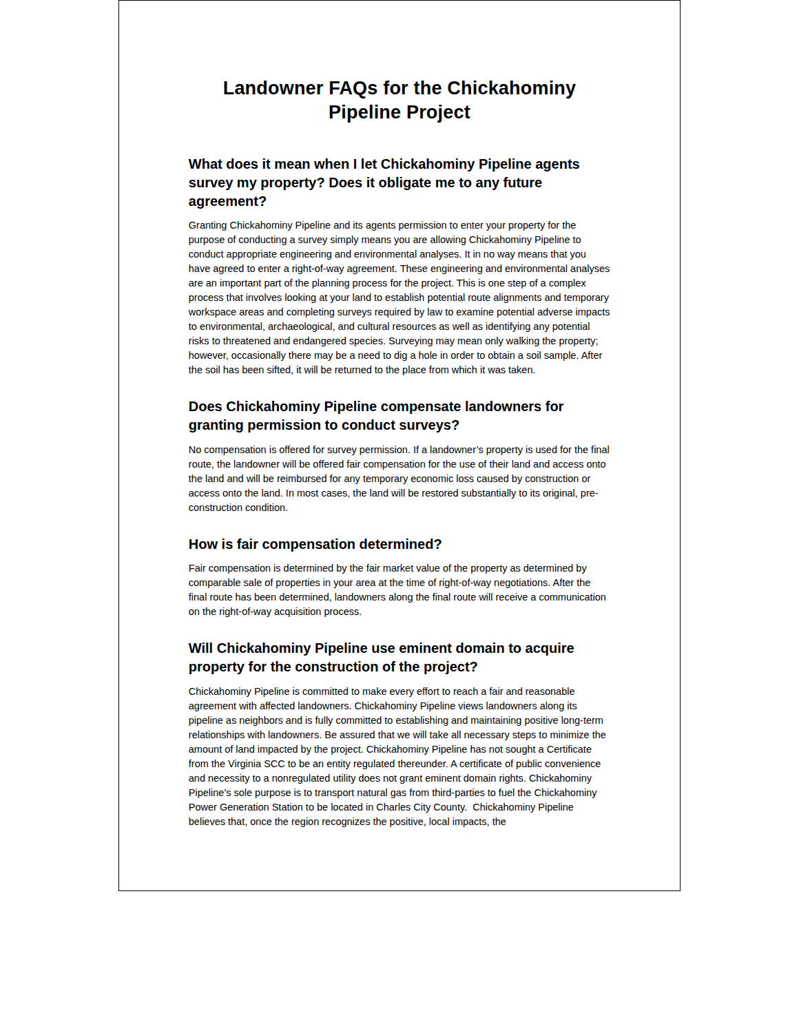Landowner FAQs for the Chickahominy Pipeline Project
What does it mean when I let Chickahominy Pipeline agents survey my property? Does it obligate me to any future agreement?
Granting Chickahominy Pipeline and its agents permission to enter your property for the purpose of conducting a survey simply means you are allowing Chickahominy Pipeline to conduct appropriate engineering and environmental analyses. It in no way means that you have agreed to enter a right-of-way agreement. These engineering and environmental analyses are an important part of the planning process for the project. This is one step of a complex process that involves looking at your land to establish potential route alignments and temporary workspace areas and completing surveys required by law to examine potential adverse impacts to environmental, archaeological, and cultural resources as well as identifying any potential risks to threatened and endangered species. Surveying may mean only walking the property; however, occasionally there may be a need to dig a hole in order to obtain a soil sample. After the soil has been sifted, it will be returned to the place from which it was taken.
Does Chickahominy Pipeline compensate landowners for granting permission to conduct surveys?
No compensation is offered for survey permission. If a landowner’s property is used for the final route, the landowner will be offered fair compensation for the use of their land and access onto the land and will be reimbursed for any temporary economic loss caused by construction or access onto the land. In most cases, the land will be restored substantially to its original, pre-construction condition.
How is fair compensation determined?
Fair compensation is determined by the fair market value of the property as determined by comparable sale of properties in your area at the time of right-of-way negotiations. After the final route has been determined, landowners along the final route will receive a communication on the right-of-way acquisition process.
Will Chickahominy Pipeline use eminent domain to acquire property for the construction of the project?
Chickahominy Pipeline is committed to make every effort to reach a fair and reasonable agreement with affected landowners. Chickahominy Pipeline views landowners along its pipeline as neighbors and is fully committed to establishing and maintaining positive long-term relationships with landowners. Be assured that we will take all necessary steps to minimize the amount of land impacted by the project. Chickahominy Pipeline has not sought a Certificate from the Virginia SCC to be an entity regulated thereunder. A certificate of public convenience and necessity to a nonregulated utility does not grant eminent domain rights. Chickahominy Pipeline's sole purpose is to transport natural gas from third-parties to fuel the Chickahominy Power Generation Station to be located in Charles City County. Chickahominy Pipeline believes that, once the region recognizes the positive, local impacts, the